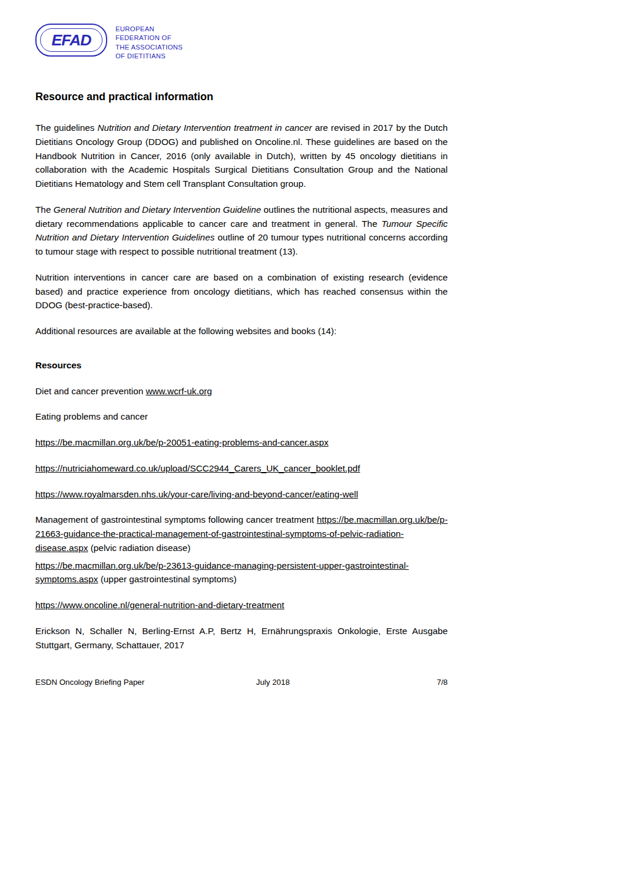EFAD
European
Federation of
the Associations
of Dietitians
Resource and practical information
The guidelines Nutrition and Dietary Intervention treatment in cancer are revised in 2017 by the Dutch Dietitians Oncology Group (DDOG) and published on Oncoline.nl. These guidelines are based on the Handbook Nutrition in Cancer, 2016 (only available in Dutch), written by 45 oncology dietitians in collaboration with the Academic Hospitals Surgical Dietitians Consultation Group and the National Dietitians Hematology and Stem cell Transplant Consultation group.
The General Nutrition and Dietary Intervention Guideline outlines the nutritional aspects, measures and dietary recommendations applicable to cancer care and treatment in general. The Tumour Specific Nutrition and Dietary Intervention Guidelines outline of 20 tumour types nutritional concerns according to tumour stage with respect to possible nutritional treatment (13).
Nutrition interventions in cancer care are based on a combination of existing research (evidence based) and practice experience from oncology dietitians, which has reached consensus within the DDOG (best-practice-based).
Additional resources are available at the following websites and books (14):
Resources
Diet and cancer prevention www.wcrf-uk.org
Eating problems and cancer
https://be.macmillan.org.uk/be/p-20051-eating-problems-and-cancer.aspx
https://nutriciahomeward.co.uk/upload/SCC2944_Carers_UK_cancer_booklet.pdf
https://www.royalmarsden.nhs.uk/your-care/living-and-beyond-cancer/eating-well
Management of gastrointestinal symptoms following cancer treatment https://be.macmillan.org.uk/be/p-21663-guidance-the-practical-management-of-gastrointestinal-symptoms-of-pelvic-radiation-disease.aspx (pelvic radiation disease)
https://be.macmillan.org.uk/be/p-23613-guidance-managing-persistent-upper-gastrointestinal-symptoms.aspx (upper gastrointestinal symptoms)
https://www.oncoline.nl/general-nutrition-and-dietary-treatment
Erickson N, Schaller N, Berling-Ernst A.P, Bertz H, Ernährungspraxis Onkologie, Erste Ausgabe Stuttgart, Germany, Schattauer, 2017
ESDN Oncology Briefing Paper
July 2018
7/8